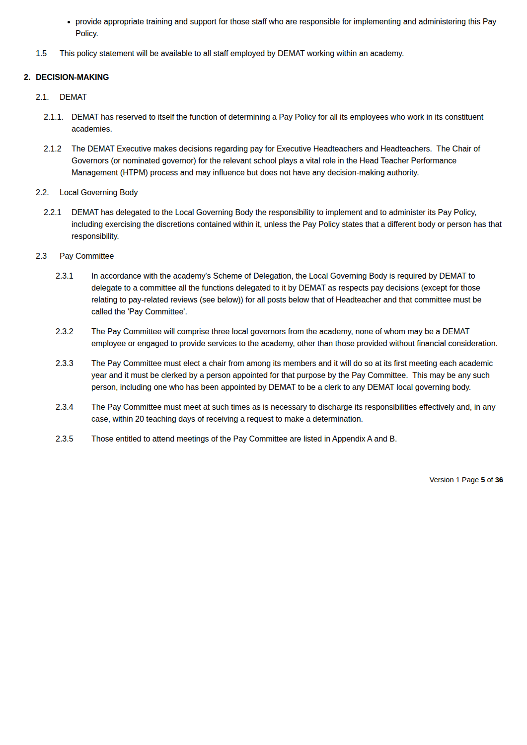provide appropriate training and support for those staff who are responsible for implementing and administering this Pay Policy.
1.5
This policy statement will be available to all staff employed by DEMAT working within an academy.
2. DECISION-MAKING
2.1.
DEMAT
2.1.1.
DEMAT has reserved to itself the function of determining a Pay Policy for all its employees who work in its constituent academies.
2.1.2
The DEMAT Executive makes decisions regarding pay for Executive Headteachers and Headteachers. The Chair of Governors (or nominated governor) for the relevant school plays a vital role in the Head Teacher Performance Management (HTPM) process and may influence but does not have any decision-making authority.
2.2.
Local Governing Body
2.2.1
DEMAT has delegated to the Local Governing Body the responsibility to implement and to administer its Pay Policy, including exercising the discretions contained within it, unless the Pay Policy states that a different body or person has that responsibility.
2.3
Pay Committee
2.3.1
In accordance with the academy's Scheme of Delegation, the Local Governing Body is required by DEMAT to delegate to a committee all the functions delegated to it by DEMAT as respects pay decisions (except for those relating to pay-related reviews (see below)) for all posts below that of Headteacher and that committee must be called the 'Pay Committee'.
2.3.2
The Pay Committee will comprise three local governors from the academy, none of whom may be a DEMAT employee or engaged to provide services to the academy, other than those provided without financial consideration.
2.3.3
The Pay Committee must elect a chair from among its members and it will do so at its first meeting each academic year and it must be clerked by a person appointed for that purpose by the Pay Committee. This may be any such person, including one who has been appointed by DEMAT to be a clerk to any DEMAT local governing body.
2.3.4
The Pay Committee must meet at such times as is necessary to discharge its responsibilities effectively and, in any case, within 20 teaching days of receiving a request to make a determination.
2.3.5
Those entitled to attend meetings of the Pay Committee are listed in Appendix A and B.
Version 1 Page 5 of 36